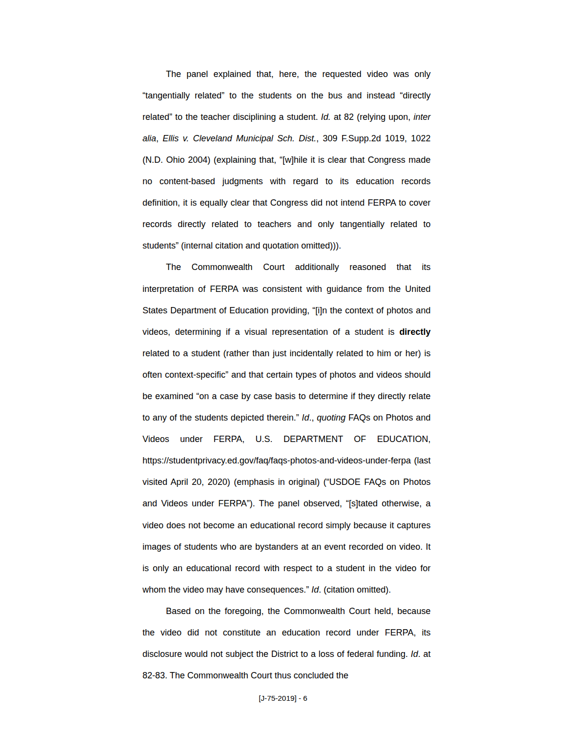The panel explained that, here, the requested video was only “tangentially related” to the students on the bus and instead “directly related” to the teacher disciplining a student. Id. at 82 (relying upon, inter alia, Ellis v. Cleveland Municipal Sch. Dist., 309 F.Supp.2d 1019, 1022 (N.D. Ohio 2004) (explaining that, “[w]hile it is clear that Congress made no content-based judgments with regard to its education records definition, it is equally clear that Congress did not intend FERPA to cover records directly related to teachers and only tangentially related to students” (internal citation and quotation omitted))).
The Commonwealth Court additionally reasoned that its interpretation of FERPA was consistent with guidance from the United States Department of Education providing, “[i]n the context of photos and videos, determining if a visual representation of a student is directly related to a student (rather than just incidentally related to him or her) is often context-specific” and that certain types of photos and videos should be examined “on a case by case basis to determine if they directly relate to any of the students depicted therein.” Id., quoting FAQs on Photos and Videos under FERPA, U.S. DEPARTMENT OF EDUCATION, https://studentprivacy.ed.gov/faq/faqs-photos-and-videos-under-ferpa (last visited April 20, 2020) (emphasis in original) (“USDOE FAQs on Photos and Videos under FERPA”). The panel observed, “[s]tated otherwise, a video does not become an educational record simply because it captures images of students who are bystanders at an event recorded on video. It is only an educational record with respect to a student in the video for whom the video may have consequences.” Id. (citation omitted).
Based on the foregoing, the Commonwealth Court held, because the video did not constitute an education record under FERPA, its disclosure would not subject the District to a loss of federal funding. Id. at 82-83. The Commonwealth Court thus concluded the
[J-75-2019] - 6